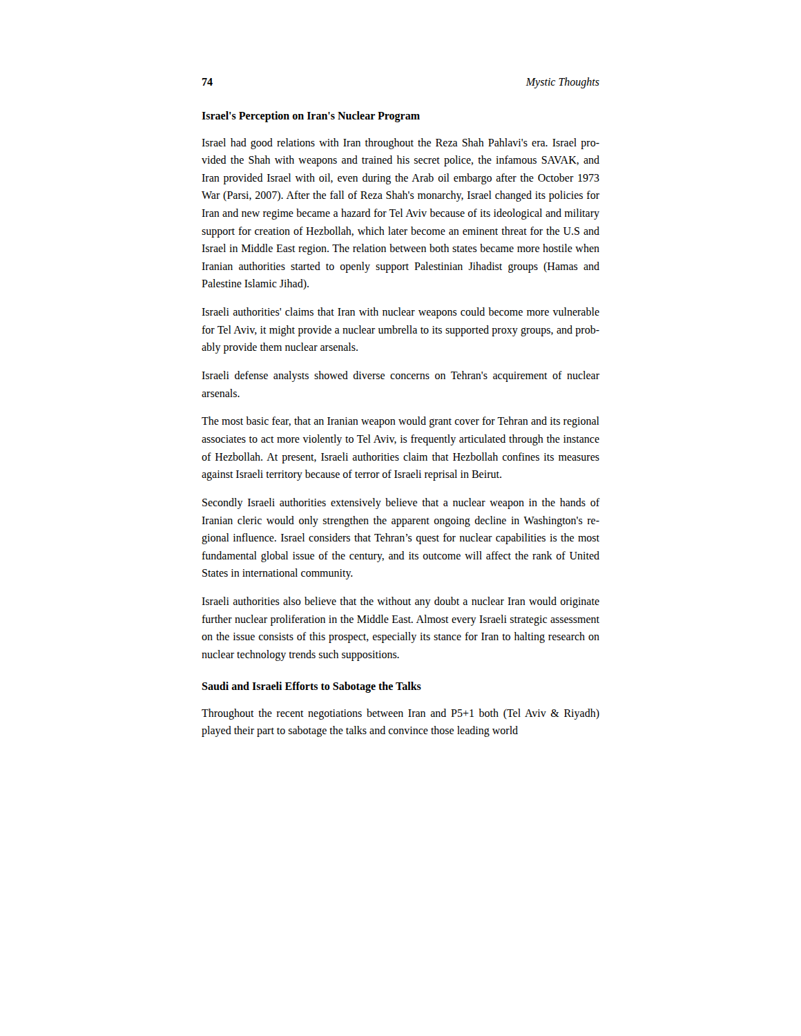74 Mystic Thoughts
Israel's Perception on Iran's Nuclear Program
Israel had good relations with Iran throughout the Reza Shah Pahlavi's era. Israel provided the Shah with weapons and trained his secret police, the infamous SAVAK, and Iran provided Israel with oil, even during the Arab oil embargo after the October 1973 War (Parsi, 2007). After the fall of Reza Shah's monarchy, Israel changed its policies for Iran and new regime became a hazard for Tel Aviv because of its ideological and military support for creation of Hezbollah, which later become an eminent threat for the U.S and Israel in Middle East region. The relation between both states became more hostile when Iranian authorities started to openly support Palestinian Jihadist groups (Hamas and Palestine Islamic Jihad).
Israeli authorities' claims that Iran with nuclear weapons could become more vulnerable for Tel Aviv, it might provide a nuclear umbrella to its supported proxy groups, and probably provide them nuclear arsenals.
Israeli defense analysts showed diverse concerns on Tehran's acquirement of nuclear arsenals.
The most basic fear, that an Iranian weapon would grant cover for Tehran and its regional associates to act more violently to Tel Aviv, is frequently articulated through the instance of Hezbollah. At present, Israeli authorities claim that Hezbollah confines its measures against Israeli territory because of terror of Israeli reprisal in Beirut.
Secondly Israeli authorities extensively believe that a nuclear weapon in the hands of Iranian cleric would only strengthen the apparent ongoing decline in Washington's regional influence. Israel considers that Tehran’s quest for nuclear capabilities is the most fundamental global issue of the century, and its outcome will affect the rank of United States in international community.
Israeli authorities also believe that the without any doubt a nuclear Iran would originate further nuclear proliferation in the Middle East. Almost every Israeli strategic assessment on the issue consists of this prospect, especially its stance for Iran to halting research on nuclear technology trends such suppositions.
Saudi and Israeli Efforts to Sabotage the Talks
Throughout the recent negotiations between Iran and P5+1 both (Tel Aviv & Riyadh) played their part to sabotage the talks and convince those leading world